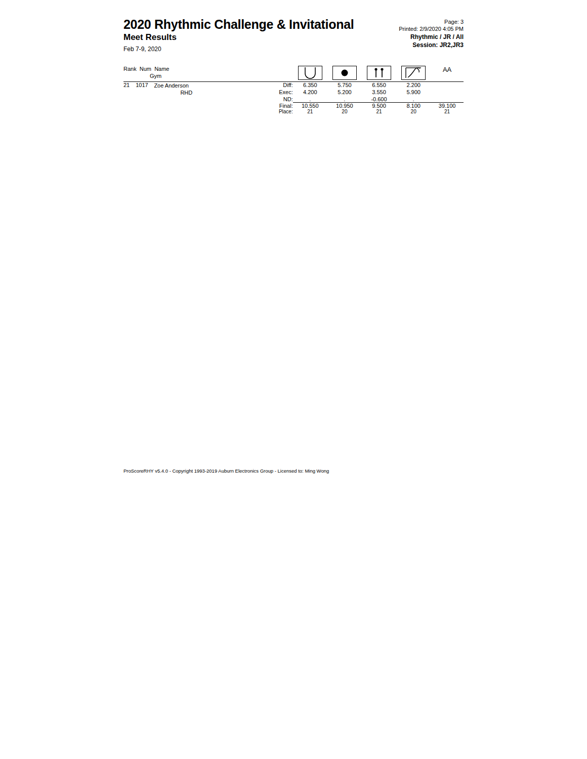2020 Rhythmic Challenge & Invitational
Meet Results
Feb 7-9, 2020
Page: 3
Printed: 2/9/2020 4:05 PM
Rhythmic / JR / All
Session: JR2,JR3
| Rank Num Name Gym | | | | | | AA |
| --- | --- | --- | --- | --- | --- | --- |
| 21 | 1017 | Zoe Anderson | Diff: | 6.350 | 5.750 | 6.550 | 2.200 | |
| | | RHD | Exec: | 4.200 | 5.200 | 3.550 | 5.900 | |
| | | | ND: | . | . | -0.600 | . | |
| | | | Final: | 10.550 | 10.950 | 9.500 | 8.100 | 39.100 |
| | | | Place: | 21 | 20 | 21 | 20 | 21 |
ProScoreRHY v5.4.0 - Copyright 1993-2019 Auburn Electronics Group - Licensed to: Ming Wong